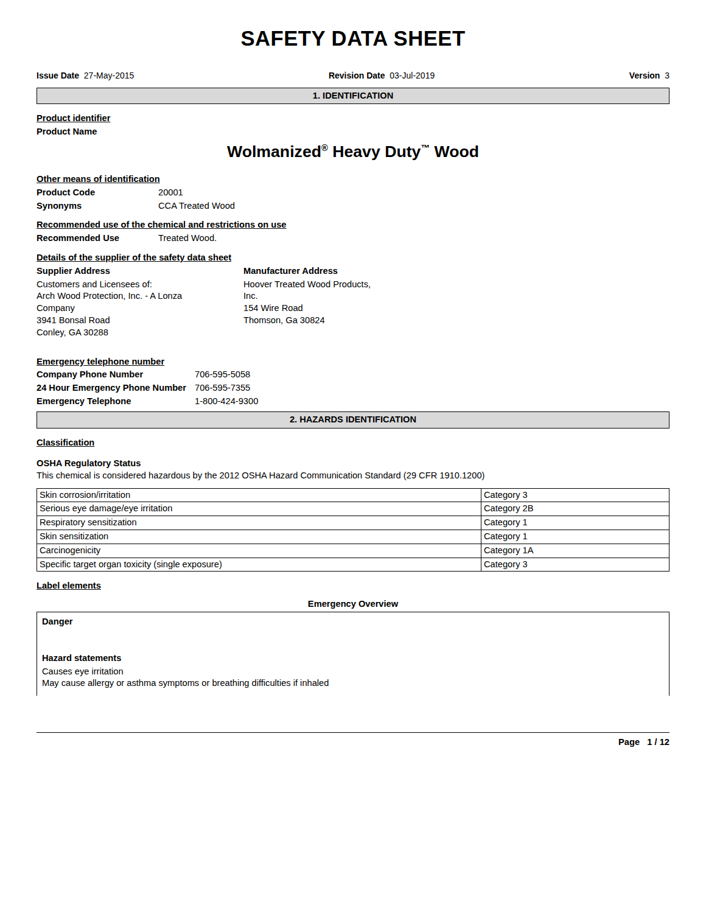SAFETY DATA SHEET
Issue Date 27-May-2015
Revision Date 03-Jul-2019
Version 3
1. IDENTIFICATION
Product identifier
Product Name
Wolmanized® Heavy Duty™ Wood
Other means of identification
Product Code
20001
Synonyms
CCA Treated Wood
Recommended use of the chemical and restrictions on use
Recommended Use
Treated Wood.
Details of the supplier of the safety data sheet
Supplier Address
Customers and Licensees of:
Arch Wood Protection, Inc. - A Lonza
Company
3941 Bonsal Road
Conley, GA 30288
Manufacturer Address
Hoover Treated Wood Products,
Inc.
154 Wire Road
Thomson, Ga 30824
Emergency telephone number
Company Phone Number
706-595-5058
24 Hour Emergency Phone Number
706-595-7355
Emergency Telephone
1-800-424-9300
2. HAZARDS IDENTIFICATION
Classification
OSHA Regulatory Status
This chemical is considered hazardous by the 2012 OSHA Hazard Communication Standard (29 CFR 1910.1200)
| Skin corrosion/irritation | Category 3 |
| Serious eye damage/eye irritation | Category 2B |
| Respiratory sensitization | Category 1 |
| Skin sensitization | Category 1 |
| Carcinogenicity | Category 1A |
| Specific target organ toxicity (single exposure) | Category 3 |
Label elements
Emergency Overview
Danger
Hazard statements
Causes eye irritation
May cause allergy or asthma symptoms or breathing difficulties if inhaled
Page 1 / 12